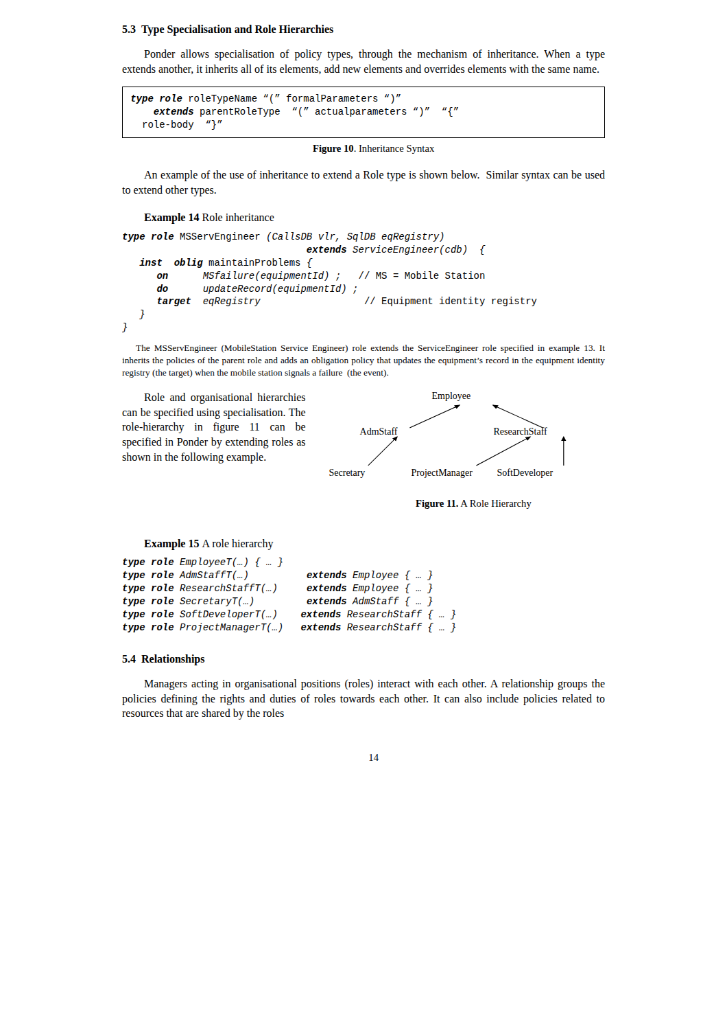5.3 Type Specialisation and Role Hierarchies
Ponder allows specialisation of policy types, through the mechanism of inheritance. When a type extends another, it inherits all of its elements, add new elements and overrides elements with the same name.
type role roleTypeName “(” formalParameters “)” extends parentRoleType “(” actualparameters “)” “{” role-body “}”
Figure 10. Inheritance Syntax
An example of the use of inheritance to extend a Role type is shown below. Similar syntax can be used to extend other types.
Example 14 Role inheritance
type role MSServEngineer (CallsDB vlr, SqlDB eqRegistry)
                                extends ServiceEngineer(cdb)  {
   inst  oblig maintainProblems {
      on      MSfailure(equipmentId) ;   // MS = Mobile Station
      do      updateRecord(equipmentId) ;
      target  eqRegistry                  // Equipment identity registry
   }
}
The MSServEngineer (MobileStation Service Engineer) role extends the ServiceEngineer role specified in example 13. It inherits the policies of the parent role and adds an obligation policy that updates the equipment’s record in the equipment identity registry (the target) when the mobile station signals a failure (the event).
Role and organisational hierarchies can be specified using specialisation. The role-hierarchy in figure 11 can be specified in Ponder by extending roles as shown in the following example.
Employee AdmStaff ResearchStaff Secretary ProjectManager SoftDeveloper
Figure 11. A Role Hierarchy
Example 15 A role hierarchy
type role EmployeeT(…) { … }
type role AdmStaffT(…)          extends Employee { … }
type role ResearchStaffT(…)     extends Employee { … }
type role SecretaryT(…)         extends AdmStaff { … }
type role SoftDeveloperT(…)    extends ResearchStaff { … }
type role ProjectManagerT(…)   extends ResearchStaff { … }
5.4 Relationships
Managers acting in organisational positions (roles) interact with each other. A relationship groups the policies defining the rights and duties of roles towards each other. It can also include policies related to resources that are shared by the roles
14